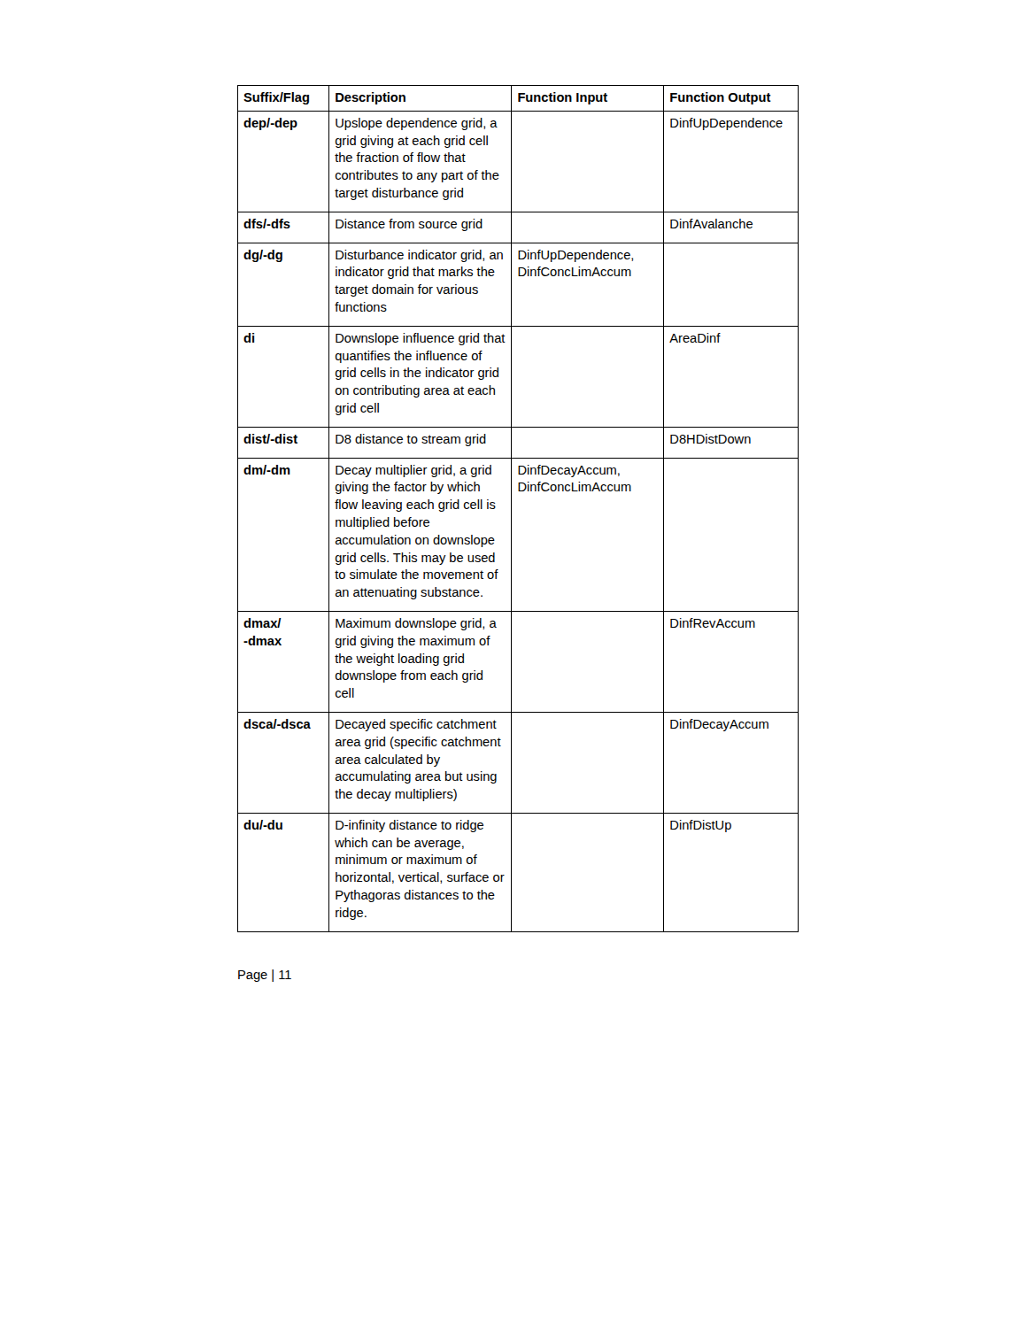| Suffix/Flag | Description | Function Input | Function Output |
| --- | --- | --- | --- |
| dep/-dep | Upslope dependence grid, a grid giving at each grid cell the fraction of flow that contributes to any part of the target disturbance grid | | DinfUpDependence |
| dfs/-dfs | Distance from source grid | | DinfAvalanche |
| dg/-dg | Disturbance indicator grid, an indicator grid that marks the target domain for various functions | DinfUpDependence, DinfConcLimAccum | |
| di | Downslope influence grid that quantifies the influence of grid cells in the indicator grid on contributing area at each grid cell | | AreaDinf |
| dist/-dist | D8 distance to stream grid | | D8HDistDown |
| dm/-dm | Decay multiplier grid, a grid giving the factor by which flow leaving each grid cell is multiplied before accumulation on downslope grid cells. This may be used to simulate the movement of an attenuating substance. | DinfDecayAccum, DinfConcLimAccum | |
| dmax/ -dmax | Maximum downslope grid, a grid giving the maximum of the weight loading grid downslope from each grid cell | | DinfRevAccum |
| dsca/-dsca | Decayed specific catchment area grid (specific catchment area calculated by accumulating area but using the decay multipliers) | | DinfDecayAccum |
| du/-du | D-infinity distance to ridge which can be average, minimum or maximum of horizontal, vertical, surface or Pythagoras distances to the ridge. | | DinfDistUp |
Page | 11